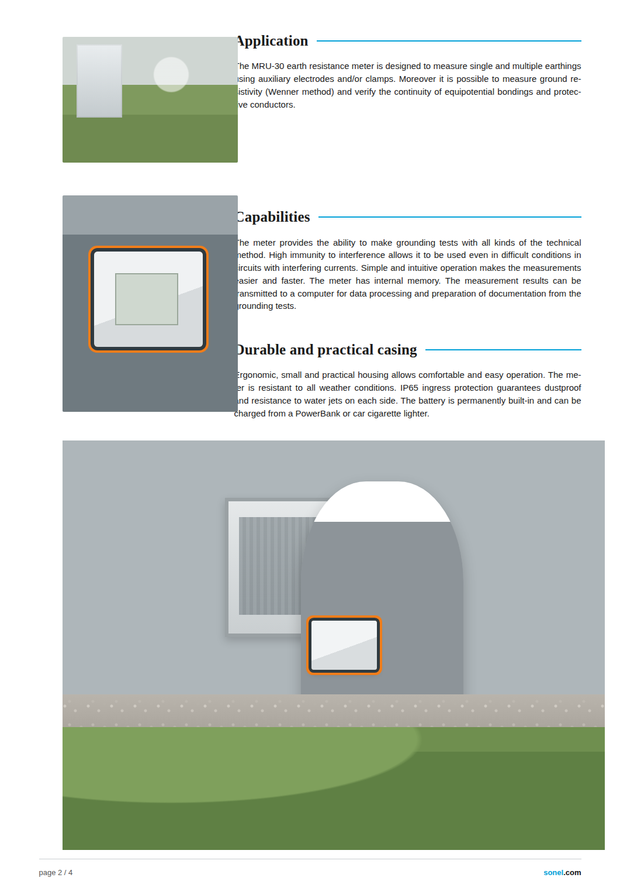Application
The MRU-30 earth resistance meter is designed to measure single and multiple earthings using auxiliary electrodes and/or clamps. Moreover it is possible to measure ground resistivity (Wenner method) and verify the continuity of equipotential bondings and protective conductors.
Capabilities
The meter provides the ability to make grounding tests with all kinds of the technical method. High immunity to interference allows it to be used even in difficult conditions in circuits with interfering currents. Simple and intuitive operation makes the measurements easier and faster. The meter has internal memory. The measurement results can be transmitted to a computer for data processing and preparation of documentation from the grounding tests.
Durable and practical casing
Ergonomic, small and practical housing allows comfortable and easy operation. The meter is resistant to all weather conditions. IP65 ingress protection guarantees dustproof and resistance to water jets on each side. The battery is permanently built-in and can be charged from a PowerBank or car cigarette lighter.
page 2 / 4
sonel.com